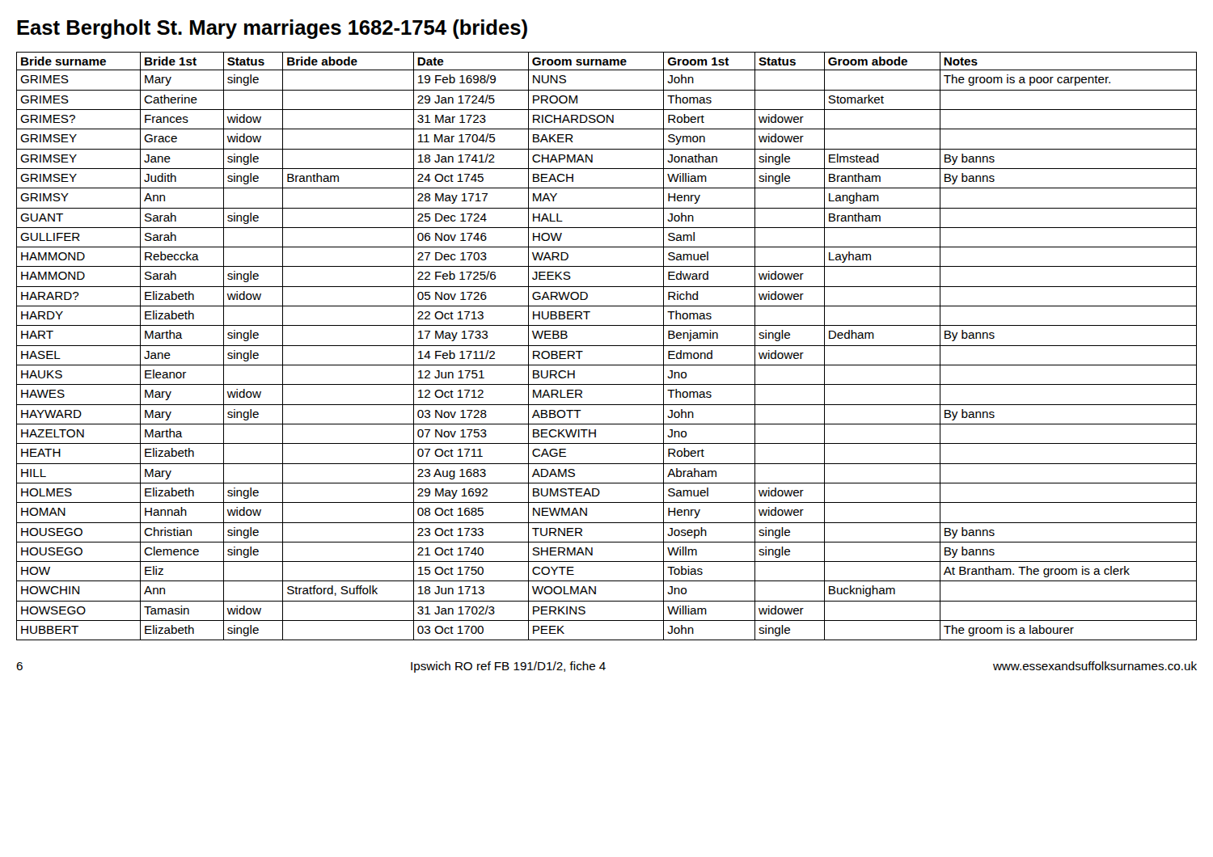East Bergholt St. Mary marriages 1682-1754 (brides)
| Bride surname | Bride 1st | Status | Bride abode | Date | Groom surname | Groom 1st | Status | Groom abode | Notes |
| --- | --- | --- | --- | --- | --- | --- | --- | --- | --- |
| GRIMES | Mary | single | | 19 Feb 1698/9 | NUNS | John | | | The groom is a poor carpenter. |
| GRIMES | Catherine | | | 29 Jan 1724/5 | PROOM | Thomas | | Stomarket | |
| GRIMES? | Frances | widow | | 31 Mar 1723 | RICHARDSON | Robert | widower | | |
| GRIMSEY | Grace | widow | | 11 Mar 1704/5 | BAKER | Symon | widower | | |
| GRIMSEY | Jane | single | | 18 Jan 1741/2 | CHAPMAN | Jonathan | single | Elmstead | By banns |
| GRIMSEY | Judith | single | Brantham | 24 Oct 1745 | BEACH | William | single | Brantham | By banns |
| GRIMSY | Ann | | | 28 May 1717 | MAY | Henry | | Langham | |
| GUANT | Sarah | single | | 25 Dec 1724 | HALL | John | | Brantham | |
| GULLIFER | Sarah | | | 06 Nov 1746 | HOW | Saml | | | |
| HAMMOND | Rebeccka | | | 27 Dec 1703 | WARD | Samuel | | Layham | |
| HAMMOND | Sarah | single | | 22 Feb 1725/6 | JEEKS | Edward | widower | | |
| HARARD? | Elizabeth | widow | | 05 Nov 1726 | GARWOD | Richd | widower | | |
| HARDY | Elizabeth | | | 22 Oct 1713 | HUBBERT | Thomas | | | |
| HART | Martha | single | | 17 May 1733 | WEBB | Benjamin | single | Dedham | By banns |
| HASEL | Jane | single | | 14 Feb 1711/2 | ROBERT | Edmond | widower | | |
| HAUKS | Eleanor | | | 12 Jun 1751 | BURCH | Jno | | | |
| HAWES | Mary | widow | | 12 Oct 1712 | MARLER | Thomas | | | |
| HAYWARD | Mary | single | | 03 Nov 1728 | ABBOTT | John | | | By banns |
| HAZELTON | Martha | | | 07 Nov 1753 | BECKWITH | Jno | | | |
| HEATH | Elizabeth | | | 07 Oct 1711 | CAGE | Robert | | | |
| HILL | Mary | | | 23 Aug 1683 | ADAMS | Abraham | | | |
| HOLMES | Elizabeth | single | | 29 May 1692 | BUMSTEAD | Samuel | widower | | |
| HOMAN | Hannah | widow | | 08 Oct 1685 | NEWMAN | Henry | widower | | |
| HOUSEGO | Christian | single | | 23 Oct 1733 | TURNER | Joseph | single | | By banns |
| HOUSEGO | Clemence | single | | 21 Oct 1740 | SHERMAN | Willm | single | | By banns |
| HOW | Eliz | | | 15 Oct 1750 | COYTE | Tobias | | | At Brantham. The groom is a clerk |
| HOWCHIN | Ann | | Stratford, Suffolk | 18 Jun 1713 | WOOLMAN | Jno | | Bucknigham | |
| HOWSEGO | Tamasin | widow | | 31 Jan 1702/3 | PERKINS | William | widower | | |
| HUBBERT | Elizabeth | single | | 03 Oct 1700 | PEEK | John | single | | The groom is a labourer |
6 Ipswich RO ref FB 191/D1/2, fiche 4 www.essexandsuffolksurnames.co.uk